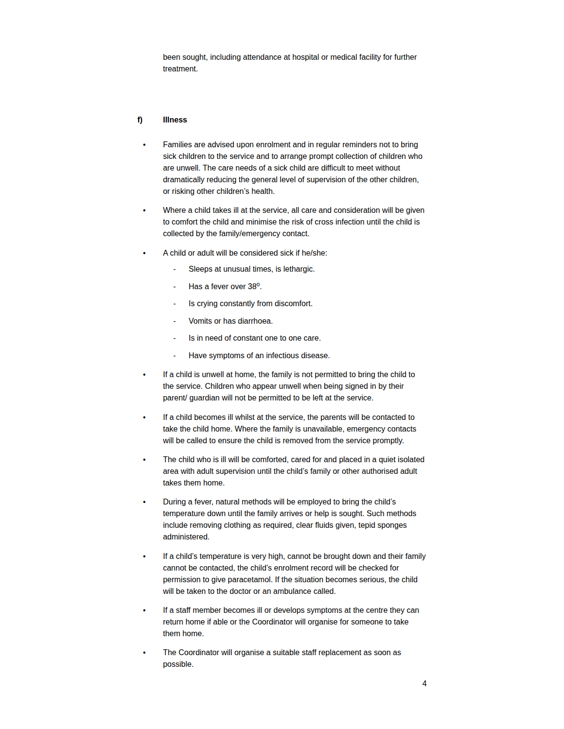been sought, including attendance at hospital or medical facility for further treatment.
f) Illness
Families are advised upon enrolment and in regular reminders not to bring sick children to the service and to arrange prompt collection of children who are unwell. The care needs of a sick child are difficult to meet without dramatically reducing the general level of supervision of the other children, or risking other children’s health.
Where a child takes ill at the service, all care and consideration will be given to comfort the child and minimise the risk of cross infection until the child is collected by the family/emergency contact.
A child or adult will be considered sick if he/she:
Sleeps at unusual times, is lethargic.
Has a fever over 38o.
Is crying constantly from discomfort.
Vomits or has diarrhoea.
Is in need of constant one to one care.
Have symptoms of an infectious disease.
If a child is unwell at home, the family is not permitted to bring the child to the service. Children who appear unwell when being signed in by their parent/ guardian will not be permitted to be left at the service.
If a child becomes ill whilst at the service, the parents will be contacted to take the child home. Where the family is unavailable, emergency contacts will be called to ensure the child is removed from the service promptly.
The child who is ill will be comforted, cared for and placed in a quiet isolated area with adult supervision until the child’s family or other authorised adult takes them home.
During a fever, natural methods will be employed to bring the child’s temperature down until the family arrives or help is sought. Such methods include removing clothing as required, clear fluids given, tepid sponges administered.
If a child’s temperature is very high, cannot be brought down and their family cannot be contacted, the child’s enrolment record will be checked for permission to give paracetamol. If the situation becomes serious, the child will be taken to the doctor or an ambulance called.
If a staff member becomes ill or develops symptoms at the centre they can return home if able or the Coordinator will organise for someone to take them home.
The Coordinator will organise a suitable staff replacement as soon as possible.
4